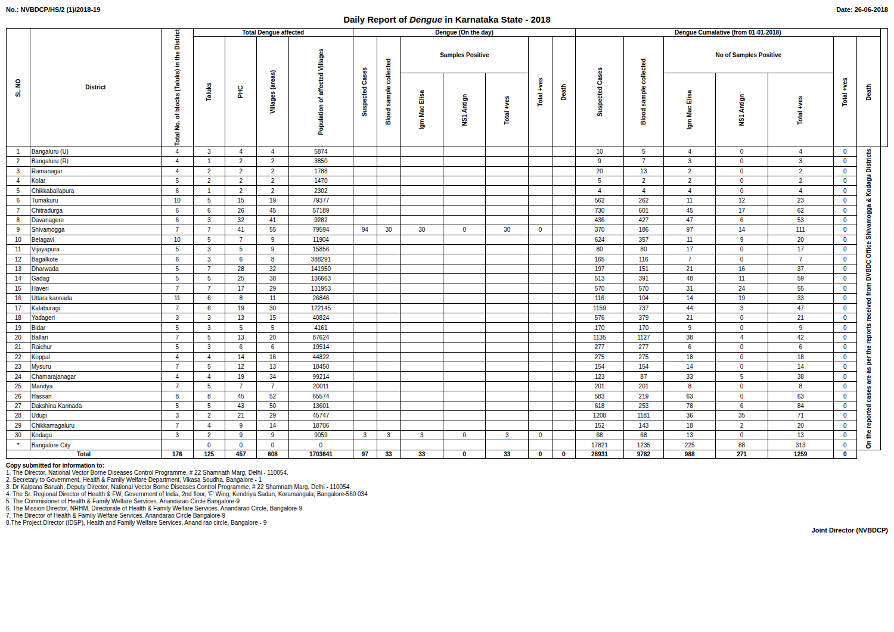No.: NVBDCP/HS/2 (1)/2018-19 Date: 26-06-2018
Daily Report of Dengue in Karnataka State - 2018
| SL NO | District | Total No. of blocks (Taluks) in the District | Total Dengue affected | Dengue (On the day) | Dengue Cumalative (from 01-01-2018) | |
| --- | --- | --- | --- | --- | --- | --- |
| Taluks | PHC | Villages (areas) | Population of affected Villages | Suspected Cases | Blood sample collected | Samples Positive | Total +ves | Death | Suspected Cases | Blood sample collected | No of Samples Positive | Total +ves | Death |
| Igm Mac Elisa | NS1 Antign | Total +ves | Igm Mac Elisa | NS1 Antign | Total +ves |
| 1 | Bangaluru (U) | 4 | 3 | 4 | 4 | 5874 | | | | | | | | 10 | 5 | 4 | 0 | 4 | 0 | On the reported cases are as per the reports received from DVBDC Office Shivamogga & Kodagu Districts. |
| 2 | Bangaluru (R) | 4 | 1 | 2 | 2 | 3850 | | | | | | | | 9 | 7 | 3 | 0 | 3 | 0 |
| 3 | Ramanagar | 4 | 2 | 2 | 2 | 1788 | | | | | | | | 20 | 13 | 2 | 0 | 2 | 0 |
| 4 | Kolar | 5 | 2 | 2 | 2 | 1470 | | | | | | | | 5 | 2 | 2 | 0 | 2 | 0 |
| 5 | Chikkaballapura | 6 | 1 | 2 | 2 | 2302 | | | | | | | | 4 | 4 | 4 | 0 | 4 | 0 |
| 6 | Tumakuru | 10 | 5 | 15 | 19 | 79377 | | | | | | | | 562 | 262 | 11 | 12 | 23 | 0 |
| 7 | Chitradurga | 6 | 6 | 26 | 45 | 57189 | | | | | | | | 730 | 601 | 45 | 17 | 62 | 0 |
| 8 | Davanagere | 6 | 3 | 32 | 41 | 9282 | | | | | | | | 436 | 427 | 47 | 6 | 53 | 0 |
| 9 | Shivamogga | 7 | 7 | 41 | 55 | 79594 | 94 | 30 | 30 | 0 | 30 | 0 | | 370 | 186 | 97 | 14 | 111 | 0 |
| 10 | Belagavi | 10 | 5 | 7 | 9 | 11904 | | | | | | | | 624 | 357 | 11 | 9 | 20 | 0 |
| 11 | Vijayapura | 5 | 3 | 5 | 9 | 15856 | | | | | | | | 80 | 80 | 17 | 0 | 17 | 0 |
| 12 | Bagalkote | 6 | 3 | 6 | 8 | 388291 | | | | | | | | 165 | 116 | 7 | 0 | 7 | 0 |
| 13 | Dharwada | 5 | 7 | 28 | 32 | 141950 | | | | | | | | 197 | 151 | 21 | 16 | 37 | 0 |
| 14 | Gadag | 5 | 5 | 25 | 38 | 136663 | | | | | | | | 513 | 391 | 48 | 11 | 59 | 0 |
| 15 | Haveri | 7 | 7 | 17 | 29 | 131953 | | | | | | | | 570 | 570 | 31 | 24 | 55 | 0 |
| 16 | Uttara kannada | 11 | 6 | 8 | 11 | 26846 | | | | | | | | 116 | 104 | 14 | 19 | 33 | 0 |
| 17 | Kalaburagi | 7 | 6 | 19 | 30 | 122145 | | | | | | | | 1159 | 737 | 44 | 3 | 47 | 0 |
| 18 | Yadageri | 3 | 3 | 13 | 15 | 40824 | | | | | | | | 576 | 379 | 21 | 0 | 21 | 0 |
| 19 | Bidar | 5 | 3 | 5 | 5 | 4161 | | | | | | | | 170 | 170 | 9 | 0 | 9 | 0 |
| 20 | Ballari | 7 | 5 | 13 | 20 | 87624 | | | | | | | | 1135 | 1127 | 38 | 4 | 42 | 0 |
| 21 | Raichur | 5 | 3 | 6 | 6 | 19514 | | | | | | | | 277 | 277 | 6 | 0 | 6 | 0 |
| 22 | Koppal | 4 | 4 | 14 | 16 | 44822 | | | | | | | | 275 | 275 | 18 | 0 | 18 | 0 |
| 23 | Mysuru | 7 | 5 | 12 | 13 | 18450 | | | | | | | | 154 | 154 | 14 | 0 | 14 | 0 |
| 24 | Chamarajanagar | 4 | 4 | 19 | 34 | 99214 | | | | | | | | 123 | 87 | 33 | 5 | 38 | 0 |
| 25 | Mandya | 7 | 5 | 7 | 7 | 20011 | | | | | | | | 201 | 201 | 8 | 0 | 8 | 0 |
| 26 | Hassan | 8 | 8 | 45 | 52 | 65574 | | | | | | | | 583 | 219 | 63 | 0 | 63 | 0 |
| 27 | Dakshina Kannada | 5 | 5 | 43 | 50 | 13601 | | | | | | | | 618 | 253 | 78 | 6 | 84 | 0 |
| 28 | Udupi | 3 | 2 | 21 | 29 | 45747 | | | | | | | | 1208 | 1181 | 36 | 35 | 71 | 0 |
| 29 | Chikkamagaluru | 7 | 4 | 9 | 14 | 18706 | | | | | | | | 152 | 143 | 18 | 2 | 20 | 0 |
| 30 | Kodagu | 3 | 2 | 9 | 9 | 9059 | 3 | 3 | 3 | 0 | 3 | 0 | | 68 | 68 | 13 | 0 | 13 | 0 |
| * | Bangalore City | | 0 | 0 | 0 | 0 | | | | | | | | 17821 | 1235 | 225 | 88 | 313 | 0 |
| Total | 176 | 125 | 457 | 608 | 1703641 | 97 | 33 | 33 | 0 | 33 | 0 | 0 | 28931 | 9782 | 988 | 271 | 1259 | 0 |
Copy submitted for information to:
1. The Director, National Vector Borne Diseases Control Programme, # 22 Shamnath Marg, Delhi - 110054.
2. Secretary to Government, Health & Family Welfare Department, Vikasa Soudha, Bangalore - 1
3. Dr Kalpana Baruah, Deputy Director, National Vector Borne Diseases Control Programme, # 22 Shamnath Marg, Delhi - 110054.
4. The Sr. Regional Director of Health & FW, Government of India, 2nd floor, 'F' Wing, Kendriya Sadan, Koramangala, Bangalore-560 034
5. The Commisioner of Health & Family Welfare Services. Anandarao Circle Bangalore-9
6. The Mission Director, NRHM, Directorate of Health & Family Welfare Services. Anandarao Circle, Bangalore-9
7. The Director of Health & Family Welfare Services. Anandarao Circle Bangalore-9
8.The Project Director (IDSP), Health and Family Welfare Services, Anand rao circle, Bangalore - 9
Joint Director (NVBDCP)